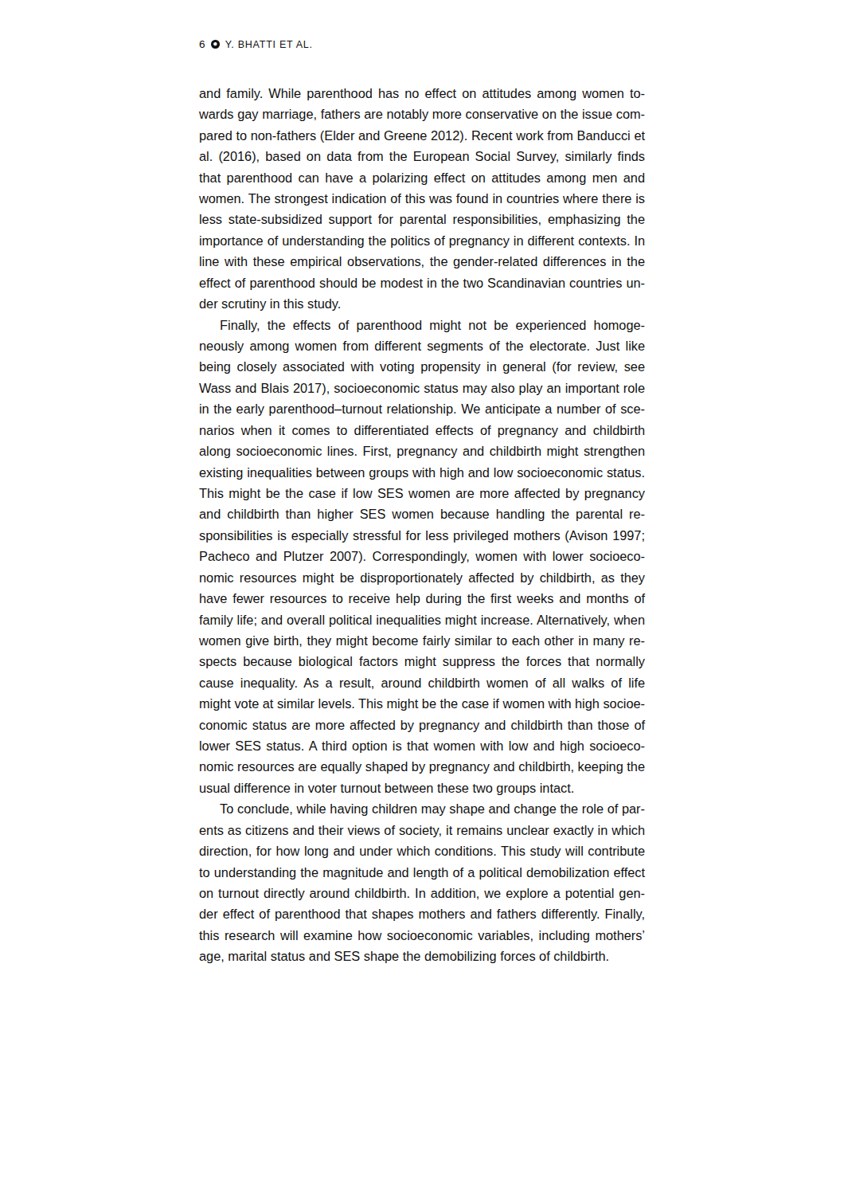6 ● Y. Bhatti et al.
and family. While parenthood has no effect on attitudes among women towards gay marriage, fathers are notably more conservative on the issue compared to non-fathers (Elder and Greene 2012). Recent work from Banducci et al. (2016), based on data from the European Social Survey, similarly finds that parenthood can have a polarizing effect on attitudes among men and women. The strongest indication of this was found in countries where there is less state-subsidized support for parental responsibilities, emphasizing the importance of understanding the politics of pregnancy in different contexts. In line with these empirical observations, the gender-related differences in the effect of parenthood should be modest in the two Scandinavian countries under scrutiny in this study.
Finally, the effects of parenthood might not be experienced homogeneously among women from different segments of the electorate. Just like being closely associated with voting propensity in general (for review, see Wass and Blais 2017), socioeconomic status may also play an important role in the early parenthood–turnout relationship. We anticipate a number of scenarios when it comes to differentiated effects of pregnancy and childbirth along socioeconomic lines. First, pregnancy and childbirth might strengthen existing inequalities between groups with high and low socioeconomic status. This might be the case if low SES women are more affected by pregnancy and childbirth than higher SES women because handling the parental responsibilities is especially stressful for less privileged mothers (Avison 1997; Pacheco and Plutzer 2007). Correspondingly, women with lower socioeconomic resources might be disproportionately affected by childbirth, as they have fewer resources to receive help during the first weeks and months of family life; and overall political inequalities might increase. Alternatively, when women give birth, they might become fairly similar to each other in many respects because biological factors might suppress the forces that normally cause inequality. As a result, around childbirth women of all walks of life might vote at similar levels. This might be the case if women with high socioeconomic status are more affected by pregnancy and childbirth than those of lower SES status. A third option is that women with low and high socioeconomic resources are equally shaped by pregnancy and childbirth, keeping the usual difference in voter turnout between these two groups intact.
To conclude, while having children may shape and change the role of parents as citizens and their views of society, it remains unclear exactly in which direction, for how long and under which conditions. This study will contribute to understanding the magnitude and length of a political demobilization effect on turnout directly around childbirth. In addition, we explore a potential gender effect of parenthood that shapes mothers and fathers differently. Finally, this research will examine how socioeconomic variables, including mothers’ age, marital status and SES shape the demobilizing forces of childbirth.